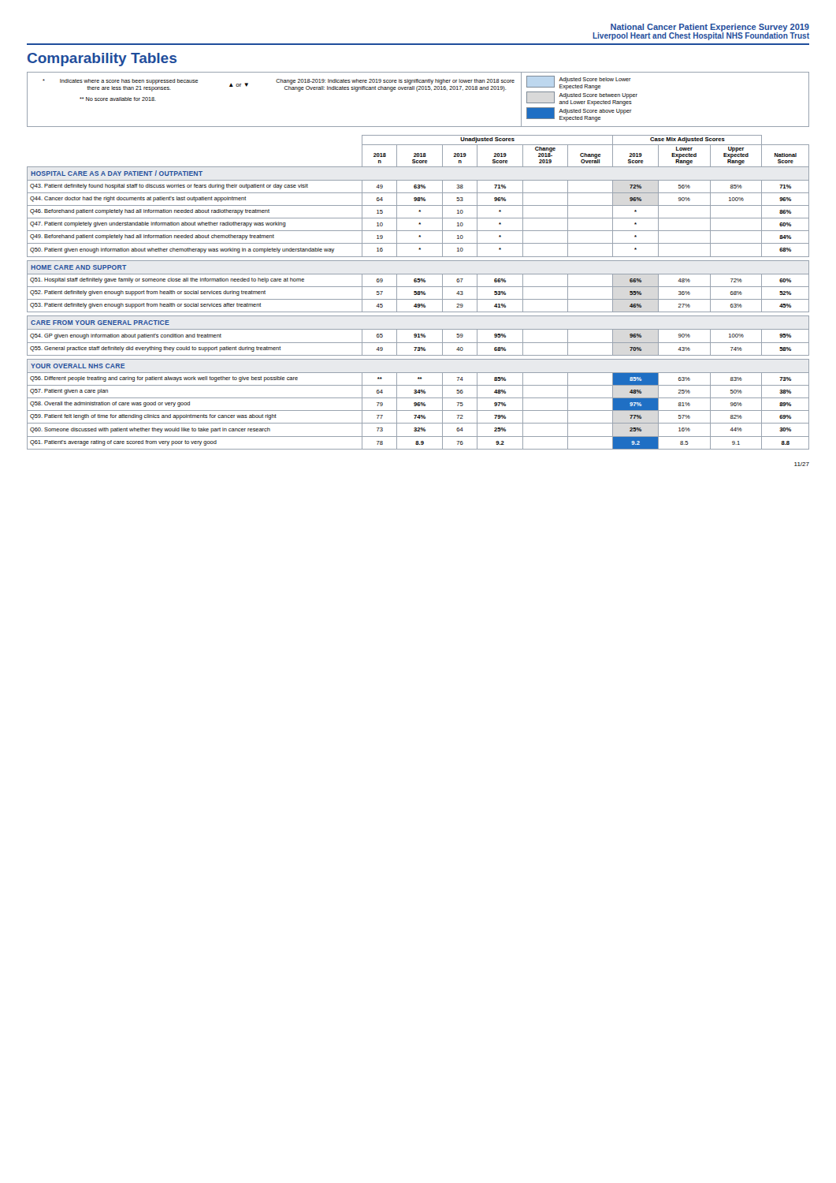National Cancer Patient Experience Survey 2019
Liverpool Heart and Chest Hospital NHS Foundation Trust
Comparability Tables
| * | Indicates where a score has been suppressed because there are less than 21 responses. | ▲ or ▼ | Change 2018-2019: Indicates where 2019 score is significantly higher or lower than 2018 score Change Overall: Indicates significant change overall (2015, 2016, 2017, 2018 and 2019). |
| ** No score available for 2018. | |
Adjusted Score below Lower
Expected Range
Adjusted Score between Upper
and Lower Expected Ranges
Adjusted Score above Upper
Expected Range
| | Unadjusted Scores | Case Mix Adjusted Scores | |
| --- | --- | --- | --- |
| | 2018 n | 2018 Score | 2019 n | 2019 Score | Change 2018- 2019 | Change Overall | 2019 Score | Lower Expected Range | Upper Expected Range | National Score |
| HOSPITAL CARE AS A DAY PATIENT / OUTPATIENT |
| Q43. Patient definitely found hospital staff to discuss worries or fears during their outpatient or day case visit | 49 | 63% | 38 | 71% | | | 72% | 56% | 85% | 71% |
| Q44. Cancer doctor had the right documents at patient's last outpatient appointment | 64 | 98% | 53 | 96% | | | 96% | 90% | 100% | 96% |
| Q46. Beforehand patient completely had all information needed about radiotherapy treatment | 15 | * | 10 | * | | | * | | | 86% |
| Q47. Patient completely given understandable information about whether radiotherapy was working | 10 | * | 10 | * | | | * | | | 60% |
| Q49. Beforehand patient completely had all information needed about chemotherapy treatment | 19 | * | 10 | * | | | * | | | 84% |
| Q50. Patient given enough information about whether chemotherapy was working in a completely understandable way | 16 | * | 10 | * | | | * | | | 68% |
| HOME CARE AND SUPPORT |
| Q51. Hospital staff definitely gave family or someone close all the information needed to help care at home | 69 | 65% | 67 | 66% | | | 66% | 48% | 72% | 60% |
| Q52. Patient definitely given enough support from health or social services during treatment | 57 | 58% | 43 | 53% | | | 55% | 36% | 68% | 52% |
| Q53. Patient definitely given enough support from health or social services after treatment | 45 | 49% | 29 | 41% | | | 46% | 27% | 63% | 45% |
| CARE FROM YOUR GENERAL PRACTICE |
| Q54. GP given enough information about patient's condition and treatment | 65 | 91% | 59 | 95% | | | 96% | 90% | 100% | 95% |
| Q55. General practice staff definitely did everything they could to support patient during treatment | 49 | 73% | 40 | 68% | | | 70% | 43% | 74% | 58% |
| YOUR OVERALL NHS CARE |
| Q56. Different people treating and caring for patient always work well together to give best possible care | ** | ** | 74 | 85% | | | 85% | 63% | 83% | 73% |
| Q57. Patient given a care plan | 64 | 34% | 56 | 48% | | | 48% | 25% | 50% | 38% |
| Q58. Overall the administration of care was good or very good | 79 | 96% | 75 | 97% | | | 97% | 81% | 96% | 89% |
| Q59. Patient felt length of time for attending clinics and appointments for cancer was about right | 77 | 74% | 72 | 79% | | | 77% | 57% | 82% | 69% |
| Q60. Someone discussed with patient whether they would like to take part in cancer research | 73 | 32% | 64 | 25% | | | 25% | 16% | 44% | 30% |
| Q61. Patient's average rating of care scored from very poor to very good | 78 | 8.9 | 76 | 9.2 | | | 9.2 | 8.5 | 9.1 | 8.8 |
11/27